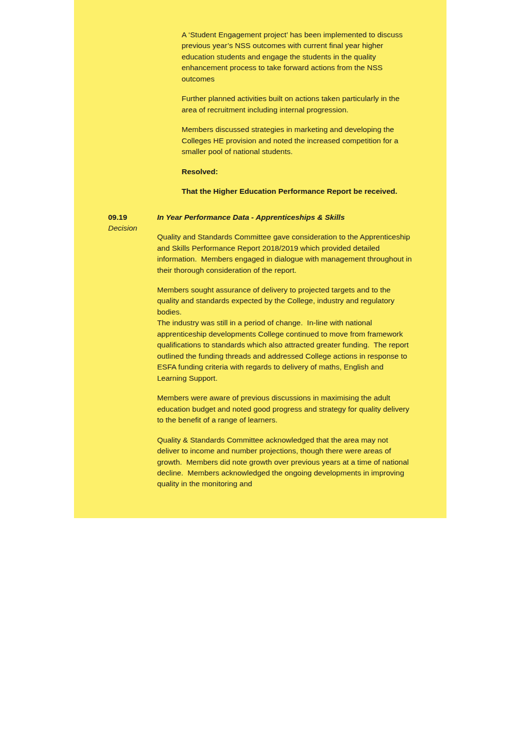A ‘Student Engagement project’ has been implemented to discuss previous year’s NSS outcomes with current final year higher education students and engage the students in the quality enhancement process to take forward actions from the NSS outcomes
Further planned activities built on actions taken particularly in the area of recruitment including internal progression.
Members discussed strategies in marketing and developing the Colleges HE provision and noted the increased competition for a smaller pool of national students.
Resolved:
That the Higher Education Performance Report be received.
09.19 Decision
In Year Performance Data - Apprenticeships & Skills
Quality and Standards Committee gave consideration to the Apprenticeship and Skills Performance Report 2018/2019 which provided detailed information. Members engaged in dialogue with management throughout in their thorough consideration of the report.
Members sought assurance of delivery to projected targets and to the quality and standards expected by the College, industry and regulatory bodies.
The industry was still in a period of change. In-line with national apprenticeship developments College continued to move from framework qualifications to standards which also attracted greater funding. The report outlined the funding threads and addressed College actions in response to ESFA funding criteria with regards to delivery of maths, English and Learning Support.
Members were aware of previous discussions in maximising the adult education budget and noted good progress and strategy for quality delivery to the benefit of a range of learners.
Quality & Standards Committee acknowledged that the area may not deliver to income and number projections, though there were areas of growth. Members did note growth over previous years at a time of national decline. Members acknowledged the ongoing developments in improving quality in the monitoring and